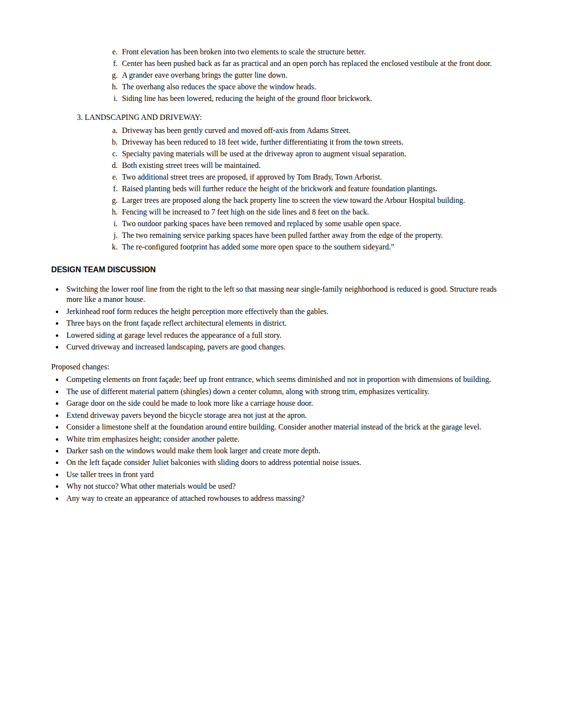Front elevation has been broken into two elements to scale the structure better.
Center has been pushed back as far as practical and an open porch has replaced the enclosed vestibule at the front door.
A grander eave overhang brings the gutter line down.
The overhang also reduces the space above the window heads.
Siding line has been lowered, reducing the height of the ground floor brickwork.
3. LANDSCAPING AND DRIVEWAY:
Driveway has been gently curved and moved off-axis from Adams Street.
Driveway has been reduced to 18 feet wide, further differentiating it from the town streets.
Specialty paving materials will be used at the driveway apron to augment visual separation.
Both existing street trees will be maintained.
Two additional street trees are proposed, if approved by Tom Brady, Town Arborist.
Raised planting beds will further reduce the height of the brickwork and feature foundation plantings.
Larger trees are proposed along the back property line to screen the view toward the Arbour Hospital building.
Fencing will be increased to 7 feet high on the side lines and 8 feet on the back.
Two outdoor parking spaces have been removed and replaced by some usable open space.
The two remaining service parking spaces have been pulled farther away from the edge of the property.
The re-configured footprint has added some more open space to the southern sideyard.”
DESIGN TEAM DISCUSSION
Switching the lower roof line from the right to the left so that massing near single-family neighborhood is reduced is good. Structure reads more like a manor house.
Jerkinhead roof form reduces the height perception more effectively than the gables.
Three bays on the front façade reflect architectural elements in district.
Lowered siding at garage level reduces the appearance of a full story.
Curved driveway and increased landscaping, pavers are good changes.
Proposed changes:
Competing elements on front façade; beef up front entrance, which seems diminished and not in proportion with dimensions of building.
The use of different material pattern (shingles) down a center column, along with strong trim, emphasizes verticality.
Garage door on the side could be made to look more like a carriage house door.
Extend driveway pavers beyond the bicycle storage area not just at the apron.
Consider a limestone shelf at the foundation around entire building. Consider another material instead of the brick at the garage level.
White trim emphasizes height; consider another palette.
Darker sash on the windows would make them look larger and create more depth.
On the left façade consider Juliet balconies with sliding doors to address potential noise issues.
Use taller trees in front yard
Why not stucco? What other materials would be used?
Any way to create an appearance of attached rowhouses to address massing?